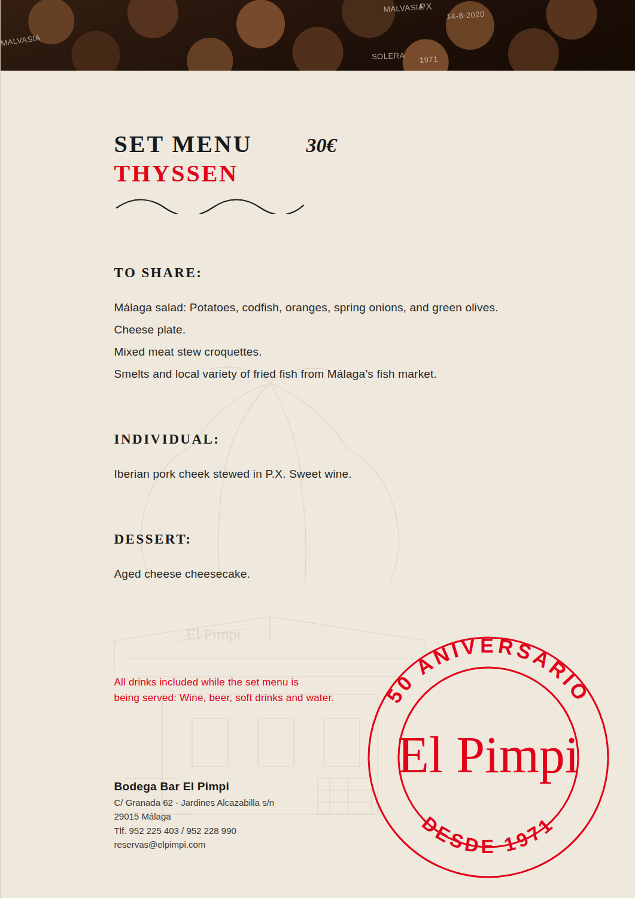MALVASIA PX 14-8-2020 MALVASIA SOLERA 1971
El Pimpi
SET MENU 30€
THYSSEN
TO SHARE:
Málaga salad: Potatoes, codfish, oranges, spring onions, and green olives.
Cheese plate.
Mixed meat stew croquettes.
Smelts and local variety of fried fish from Málaga’s fish market.
INDIVIDUAL:
Iberian pork cheek stewed in P.X. Sweet wine.
DESSERT:
Aged cheese cheesecake.
All drinks included while the set menu is
being served: Wine, beer, soft drinks and water.
Bodega Bar El Pimpi
C/ Granada 62 · Jardines Alcazabilla s/n
29015 Málaga
Tlf. 952 225 403 / 952 228 990
reservas@elpimpi.com
50 ANIVERSARIO DESDE 1971 El Pimpi